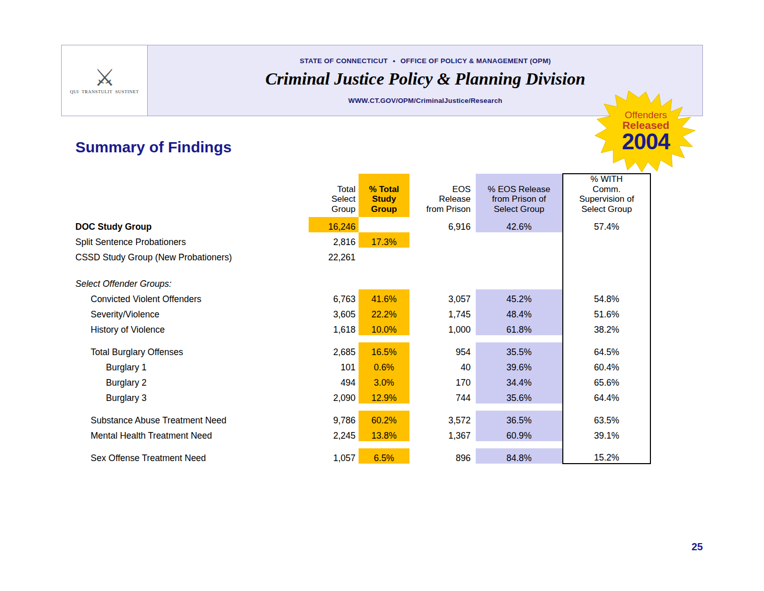⚔
QUI TRANSTULIT SUSTINET
STATE OF CONNECTICUT•OFFICE OF POLICY & MANAGEMENT (OPM)
Criminal Justice Policy & Planning Division
WWW.CT.GOV/OPM/CriminalJustice/Research
Offenders
Released
2004
Summary of Findings
| | Total Select Group | % Total Study Group | EOS Release from Prison | % EOS Release from Prison of Select Group | % WITH Comm. Supervision of Select Group |
| --- | --- | --- | --- | --- | --- |
| DOC Study Group | 16,246 | | 6,916 | 42.6% | 57.4% |
| Split Sentence Probationers | 2,816 | 17.3% | | | |
| CSSD Study Group (New Probationers) | 22,261 | | | | |
| Select Offender Groups: | | | | | |
| Convicted Violent Offenders | 6,763 | 41.6% | 3,057 | 45.2% | 54.8% |
| Severity/Violence | 3,605 | 22.2% | 1,745 | 48.4% | 51.6% |
| History of Violence | 1,618 | 10.0% | 1,000 | 61.8% | 38.2% |
| Total Burglary Offenses | 2,685 | 16.5% | 954 | 35.5% | 64.5% |
| Burglary 1 | 101 | 0.6% | 40 | 39.6% | 60.4% |
| Burglary 2 | 494 | 3.0% | 170 | 34.4% | 65.6% |
| Burglary 3 | 2,090 | 12.9% | 744 | 35.6% | 64.4% |
| Substance Abuse Treatment Need | 9,786 | 60.2% | 3,572 | 36.5% | 63.5% |
| Mental Health Treatment Need | 2,245 | 13.8% | 1,367 | 60.9% | 39.1% |
| Sex Offense Treatment Need | 1,057 | 6.5% | 896 | 84.8% | 15.2% |
25